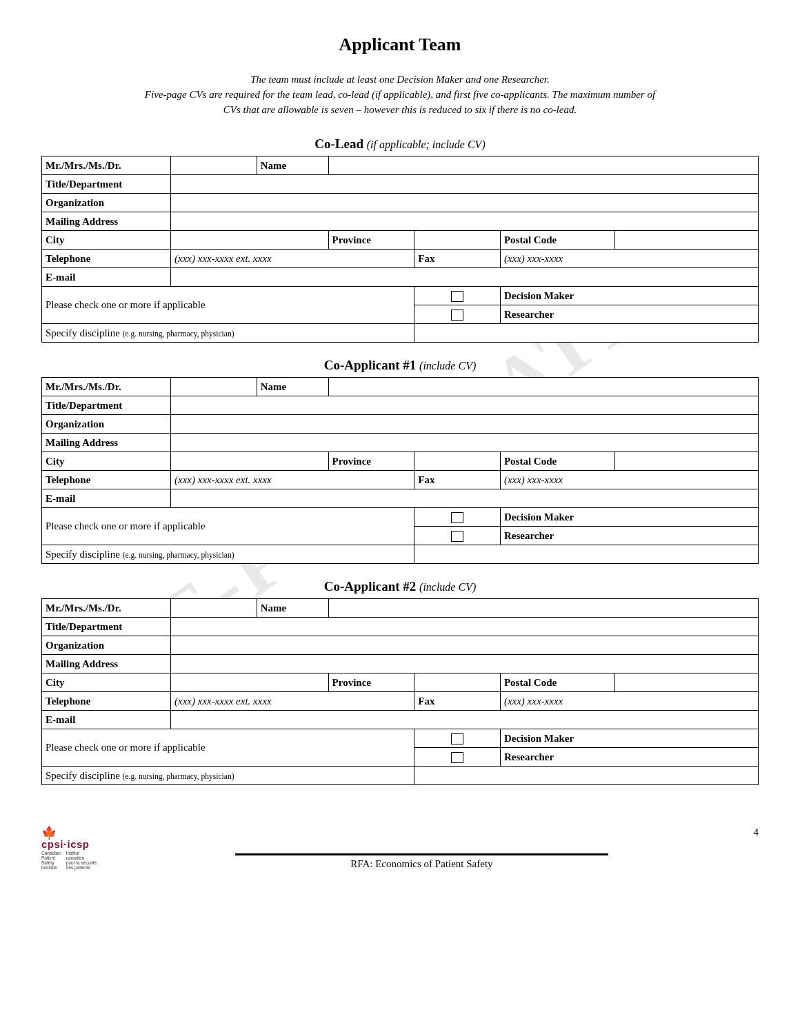PRE-PUBLICATION
Applicant Team
The team must include at least one Decision Maker and one Researcher.
Five-page CVs are required for the team lead, co-lead (if applicable), and first five co-applicants. The maximum number of CVs that are allowable is seven – however this is reduced to six if there is no co-lead.
Co-Lead (if applicable; include CV)
| Mr./Mrs./Ms./Dr. | | Name | |
| Title/Department | |
| Organization | |
| Mailing Address | |
| City | | Province | | Postal Code | |
| Telephone | (xxx) xxx-xxxx ext. xxxx | Fax | (xxx) xxx-xxxx |
| E-mail | |
| Please check one or more if applicable | | Decision Maker |
| | Researcher |
| Specify discipline (e.g. nursing, pharmacy, physician) | |
Co-Applicant #1 (include CV)
| Mr./Mrs./Ms./Dr. | | Name | |
| Title/Department | |
| Organization | |
| Mailing Address | |
| City | | Province | | Postal Code | |
| Telephone | (xxx) xxx-xxxx ext. xxxx | Fax | (xxx) xxx-xxxx |
| E-mail | |
| Please check one or more if applicable | | Decision Maker |
| | Researcher |
| Specify discipline (e.g. nursing, pharmacy, physician) | |
Co-Applicant #2 (include CV)
| Mr./Mrs./Ms./Dr. | | Name | |
| Title/Department | |
| Organization | |
| Mailing Address | |
| City | | Province | | Postal Code | |
| Telephone | (xxx) xxx-xxxx ext. xxxx | Fax | (xxx) xxx-xxxx |
| E-mail | |
| Please check one or more if applicable | | Decision Maker |
| | Researcher |
| Specify discipline (e.g. nursing, pharmacy, physician) | |
🍁
cpsi·icsp
Canadian
Patient
Safety
Institute Institut
canadien
pour la sécurité
des patients
RFA: Economics of Patient Safety
4